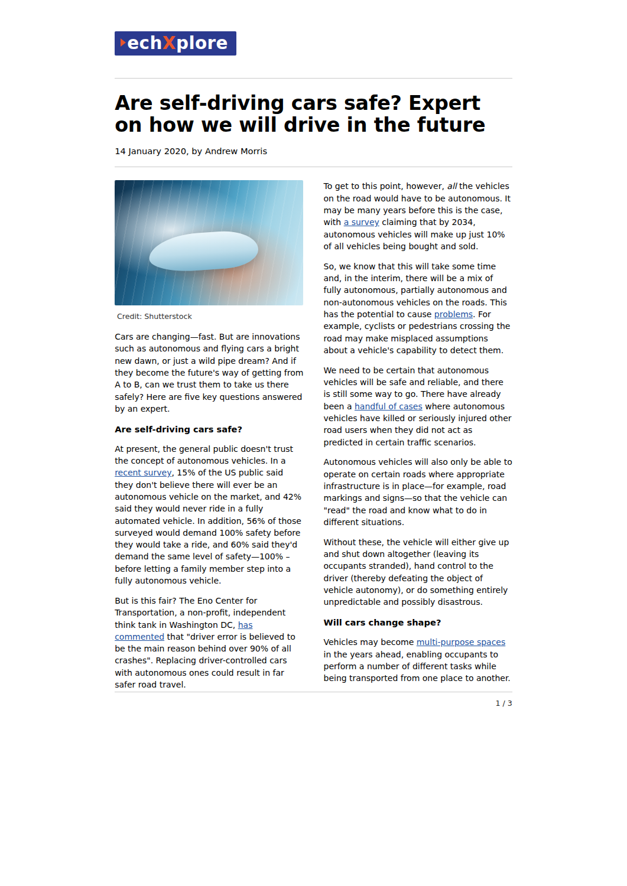echXplore
Are self-driving cars safe? Expert on how we will drive in the future
14 January 2020, by Andrew Morris
Credit: Shutterstock
Cars are changing—fast. But are innovations such as autonomous and flying cars a bright new dawn, or just a wild pipe dream? And if they become the future's way of getting from A to B, can we trust them to take us there safely? Here are five key questions answered by an expert.
Are self-driving cars safe?
At present, the general public doesn't trust the concept of autonomous vehicles. In a recent survey, 15% of the US public said they don't believe there will ever be an autonomous vehicle on the market, and 42% said they would never ride in a fully automated vehicle. In addition, 56% of those surveyed would demand 100% safety before they would take a ride, and 60% said they'd demand the same level of safety—100% – before letting a family member step into a fully autonomous vehicle.
But is this fair? The Eno Center for Transportation, a non-profit, independent think tank in Washington DC, has commented that "driver error is believed to be the main reason behind over 90% of all crashes". Replacing driver-controlled cars with autonomous ones could result in far safer road travel.
To get to this point, however, all the vehicles on the road would have to be autonomous. It may be many years before this is the case, with a survey claiming that by 2034, autonomous vehicles will make up just 10% of all vehicles being bought and sold.
So, we know that this will take some time and, in the interim, there will be a mix of fully autonomous, partially autonomous and non-autonomous vehicles on the roads. This has the potential to cause problems. For example, cyclists or pedestrians crossing the road may make misplaced assumptions about a vehicle's capability to detect them.
We need to be certain that autonomous vehicles will be safe and reliable, and there is still some way to go. There have already been a handful of cases where autonomous vehicles have killed or seriously injured other road users when they did not act as predicted in certain traffic scenarios.
Autonomous vehicles will also only be able to operate on certain roads where appropriate infrastructure is in place—for example, road markings and signs—so that the vehicle can "read" the road and know what to do in different situations.
Without these, the vehicle will either give up and shut down altogether (leaving its occupants stranded), hand control to the driver (thereby defeating the object of vehicle autonomy), or do something entirely unpredictable and possibly disastrous.
Will cars change shape?
Vehicles may become multi-purpose spaces in the years ahead, enabling occupants to perform a number of different tasks while being transported from one place to another.
1 / 3